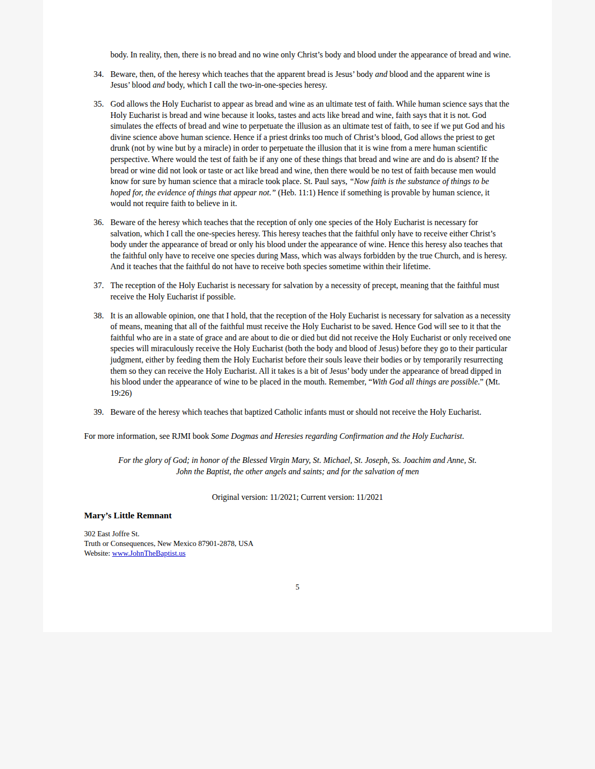body. In reality, then, there is no bread and no wine only Christ’s body and blood under the appearance of bread and wine.
34. Beware, then, of the heresy which teaches that the apparent bread is Jesus’ body and blood and the apparent wine is Jesus’ blood and body, which I call the two-in-one-species heresy.
35. God allows the Holy Eucharist to appear as bread and wine as an ultimate test of faith. While human science says that the Holy Eucharist is bread and wine because it looks, tastes and acts like bread and wine, faith says that it is not. God simulates the effects of bread and wine to perpetuate the illusion as an ultimate test of faith, to see if we put God and his divine science above human science. Hence if a priest drinks too much of Christ’s blood, God allows the priest to get drunk (not by wine but by a miracle) in order to perpetuate the illusion that it is wine from a mere human scientific perspective. Where would the test of faith be if any one of these things that bread and wine are and do is absent? If the bread or wine did not look or taste or act like bread and wine, then there would be no test of faith because men would know for sure by human science that a miracle took place. St. Paul says, “Now faith is the substance of things to be hoped for, the evidence of things that appear not.” (Heb. 11:1) Hence if something is provable by human science, it would not require faith to believe in it.
36. Beware of the heresy which teaches that the reception of only one species of the Holy Eucharist is necessary for salvation, which I call the one-species heresy. This heresy teaches that the faithful only have to receive either Christ’s body under the appearance of bread or only his blood under the appearance of wine. Hence this heresy also teaches that the faithful only have to receive one species during Mass, which was always forbidden by the true Church, and is heresy. And it teaches that the faithful do not have to receive both species sometime within their lifetime.
37. The reception of the Holy Eucharist is necessary for salvation by a necessity of precept, meaning that the faithful must receive the Holy Eucharist if possible.
38. It is an allowable opinion, one that I hold, that the reception of the Holy Eucharist is necessary for salvation as a necessity of means, meaning that all of the faithful must receive the Holy Eucharist to be saved. Hence God will see to it that the faithful who are in a state of grace and are about to die or died but did not receive the Holy Eucharist or only received one species will miraculously receive the Holy Eucharist (both the body and blood of Jesus) before they go to their particular judgment, either by feeding them the Holy Eucharist before their souls leave their bodies or by temporarily resurrecting them so they can receive the Holy Eucharist. All it takes is a bit of Jesus’ body under the appearance of bread dipped in his blood under the appearance of wine to be placed in the mouth. Remember, “With God all things are possible.” (Mt. 19:26)
39. Beware of the heresy which teaches that baptized Catholic infants must or should not receive the Holy Eucharist.
For more information, see RJMI book Some Dogmas and Heresies regarding Confirmation and the Holy Eucharist.
For the glory of God; in honor of the Blessed Virgin Mary, St. Michael, St. Joseph, Ss. Joachim and Anne, St. John the Baptist, the other angels and saints; and for the salvation of men
Original version: 11/2021; Current version: 11/2021
Mary’s Little Remnant
302 East Joffre St.
Truth or Consequences, New Mexico 87901-2878, USA
Website: www.JohnTheBaptist.us
5